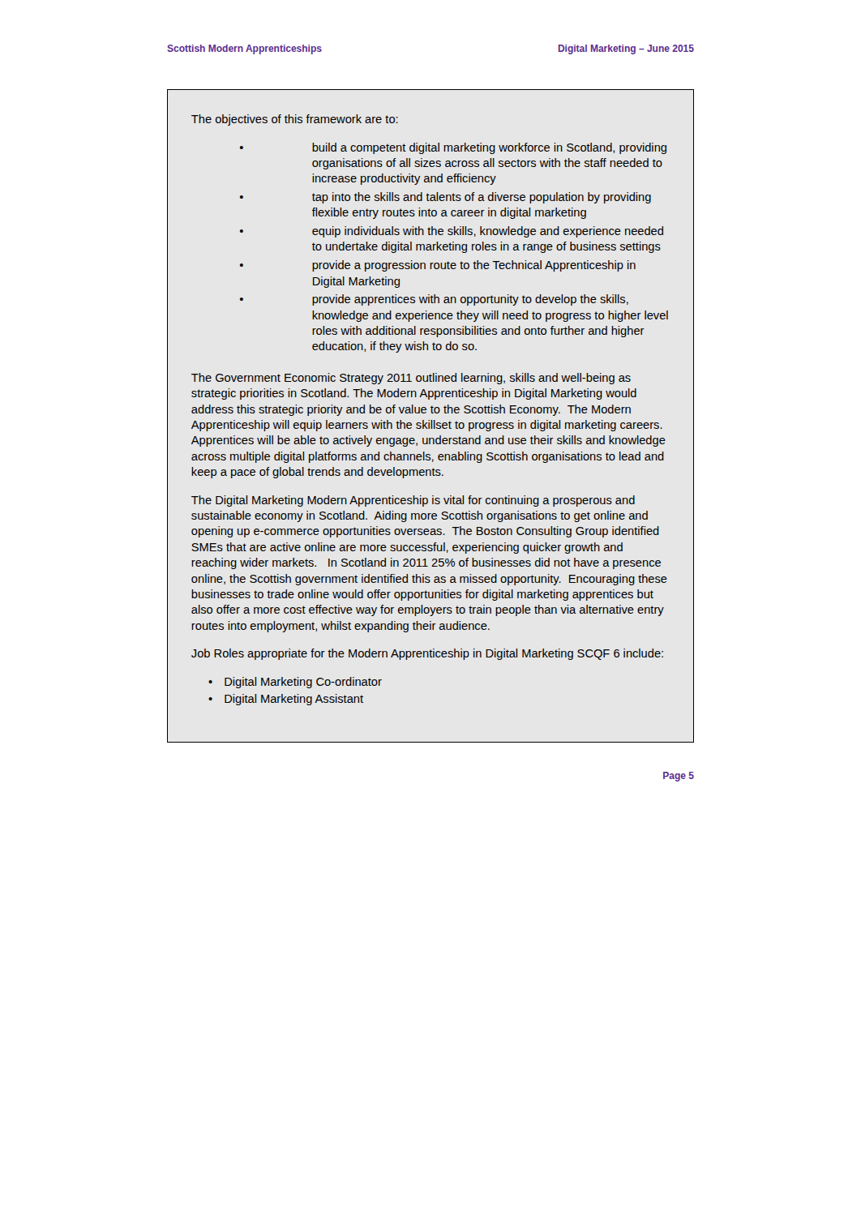Scottish Modern Apprenticeships Digital Marketing – June 2015
The objectives of this framework are to:
build a competent digital marketing workforce in Scotland, providing organisations of all sizes across all sectors with the staff needed to increase productivity and efficiency
tap into the skills and talents of a diverse population by providing flexible entry routes into a career in digital marketing
equip individuals with the skills, knowledge and experience needed to undertake digital marketing roles in a range of business settings
provide a progression route to the Technical Apprenticeship in Digital Marketing
provide apprentices with an opportunity to develop the skills, knowledge and experience they will need to progress to higher level roles with additional responsibilities and onto further and higher education, if they wish to do so.
The Government Economic Strategy 2011 outlined learning, skills and well-being as strategic priorities in Scotland. The Modern Apprenticeship in Digital Marketing would address this strategic priority and be of value to the Scottish Economy. The Modern Apprenticeship will equip learners with the skillset to progress in digital marketing careers. Apprentices will be able to actively engage, understand and use their skills and knowledge across multiple digital platforms and channels, enabling Scottish organisations to lead and keep a pace of global trends and developments.
The Digital Marketing Modern Apprenticeship is vital for continuing a prosperous and sustainable economy in Scotland. Aiding more Scottish organisations to get online and opening up e-commerce opportunities overseas. The Boston Consulting Group identified SMEs that are active online are more successful, experiencing quicker growth and reaching wider markets. In Scotland in 2011 25% of businesses did not have a presence online, the Scottish government identified this as a missed opportunity. Encouraging these businesses to trade online would offer opportunities for digital marketing apprentices but also offer a more cost effective way for employers to train people than via alternative entry routes into employment, whilst expanding their audience.
Job Roles appropriate for the Modern Apprenticeship in Digital Marketing SCQF 6 include:
Digital Marketing Co-ordinator
Digital Marketing Assistant
Page 5